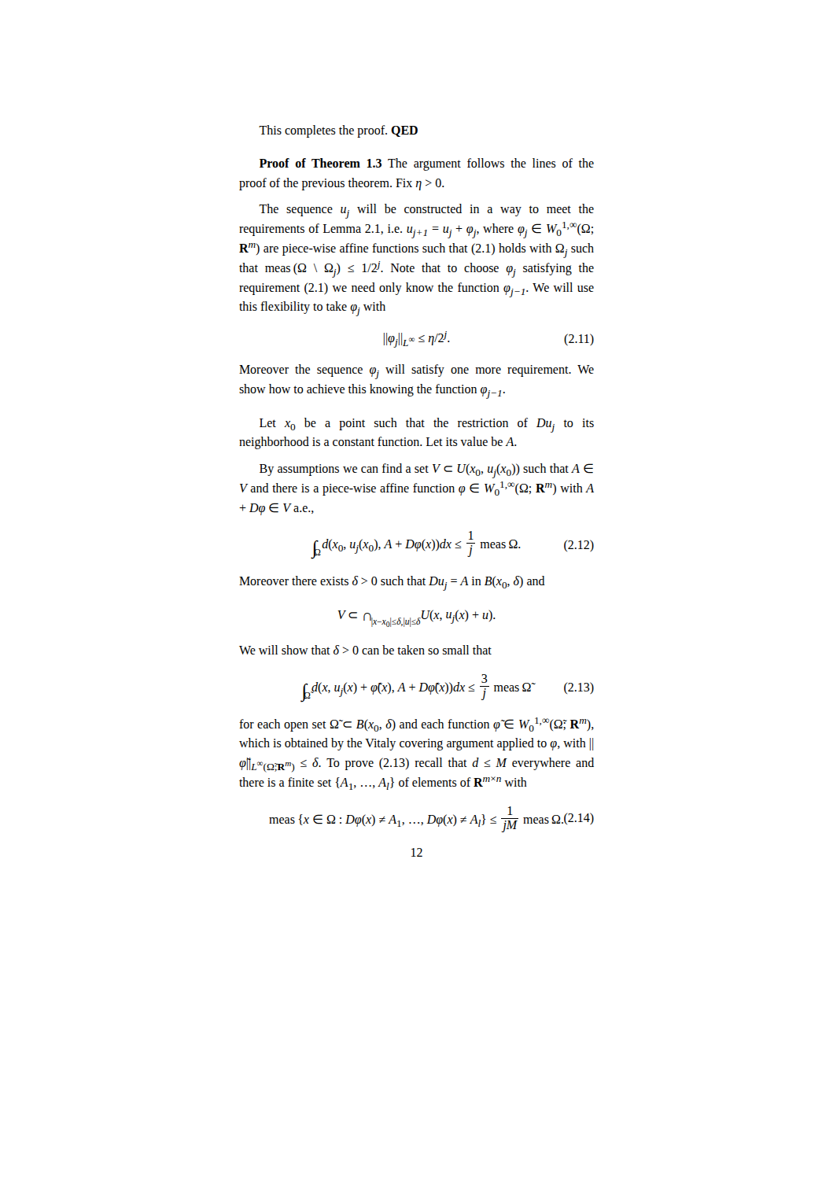This completes the proof. QED
Proof of Theorem 1.3 The argument follows the lines of the proof of the previous theorem. Fix η > 0.
The sequence uj will be constructed in a way to meet the requirements of Lemma 2.1, i.e. uj+1 = uj + φj, where φj ∈ W01,∞(Ω; Rm) are piece-wise affine functions such that (2.1) holds with Ωj such that meas (Ω \ Ωj) ≤ 1/2j. Note that to choose φj satisfying the requirement (2.1) we need only know the function φj−1. We will use this flexibility to take φj with
||φj||L∞ ≤ η/2j. (2.11)
Moreover the sequence φj will satisfy one more requirement. We show how to achieve this knowing the function φj−1.
Let x0 be a point such that the restriction of Duj to its neighborhood is a constant function. Let its value be A.
By assumptions we can find a set V ⊂ U(x0, uj(x0)) such that A ∈ V and there is a piece-wise affine function φ ∈ W01,∞(Ω; Rm) with A + Dφ ∈ V a.e.,
∫Ωd(x0, uj(x0), A + Dφ(x))dx ≤ 1 j meas Ω. (2.12)
Moreover there exists δ > 0 such that Duj = A in B(x0, δ) and
V ⊂ ∩|x−x0|≤δ,|u|≤δ U(x, uj(x) + u).
We will show that δ > 0 can be taken so small that
∫Ω̃d(x, uj(x) + φ̃(x), A + Dφ̃(x))dx ≤ 3 j meas Ω̃ (2.13)
for each open set Ω̃ ⊂ B(x0, δ) and each function φ̃ ∈ W01,∞(Ω̃; Rm), which is obtained by the Vitaly covering argument applied to φ, with ||φ̃||L∞(Ω̃;Rm) ≤ δ. To prove (2.13) recall that d ≤ M everywhere and there is a finite set {A1, …, Al} of elements of Rm×n with
meas {x ∈ Ω : Dφ(x) ≠ A1, …, Dφ(x) ≠ Al} ≤ 1 jM meas Ω. (2.14)
12